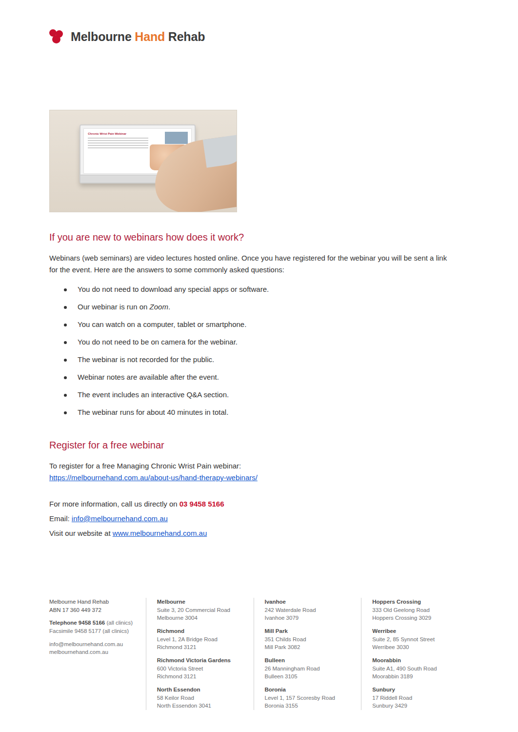Melbourne Hand Rehab
Chronic Wrist Pain Webinar
If you are new to webinars how does it work?
Webinars (web seminars) are video lectures hosted online. Once you have registered for the webinar you will be sent a link for the event. Here are the answers to some commonly asked questions:
You do not need to download any special apps or software.
Our webinar is run on Zoom.
You can watch on a computer, tablet or smartphone.
You do not need to be on camera for the webinar.
The webinar is not recorded for the public.
Webinar notes are available after the event.
The event includes an interactive Q&A section.
The webinar runs for about 40 minutes in total.
Register for a free webinar
To register for a free Managing Chronic Wrist Pain webinar:
https://melbournehand.com.au/about-us/hand-therapy-webinars/
For more information, call us directly on 03 9458 5166
Email: info@melbournehand.com.au
Visit our website at www.melbournehand.com.au
Melbourne Hand Rehab
ABN 17 360 449 372
Telephone 9458 5166 (all clinics)
Facsimile 9458 5177 (all clinics)
info@melbournehand.com.au
melbournehand.com.au
Melbourne
Suite 3, 20 Commercial Road
Melbourne 3004
Richmond
Level 1, 2A Bridge Road
Richmond 3121
Richmond Victoria Gardens
600 Victoria Street
Richmond 3121
North Essendon
58 Keilor Road
North Essendon 3041
Ivanhoe
242 Waterdale Road
Ivanhoe 3079
Mill Park
351 Childs Road
Mill Park 3082
Bulleen
26 Manningham Road
Bulleen 3105
Boronia
Level 1, 157 Scoresby Road
Boronia 3155
Hoppers Crossing
333 Old Geelong Road
Hoppers Crossing 3029
Werribee
Suite 2, 85 Synnot Street
Werribee 3030
Moorabbin
Suite A1, 490 South Road
Moorabbin 3189
Sunbury
17 Riddell Road
Sunbury 3429